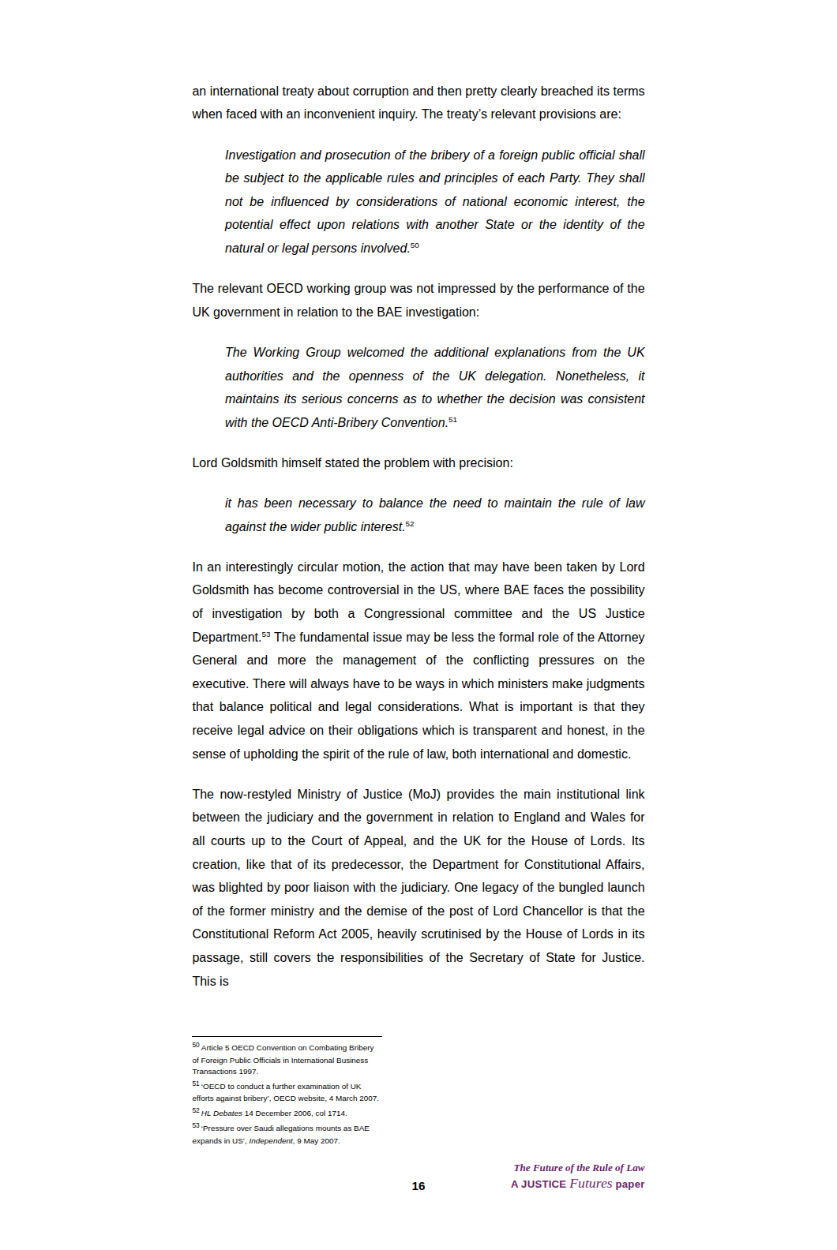an international treaty about corruption and then pretty clearly breached its terms when faced with an inconvenient inquiry. The treaty’s relevant provisions are:
Investigation and prosecution of the bribery of a foreign public official shall be subject to the applicable rules and principles of each Party. They shall not be influenced by considerations of national economic interest, the potential effect upon relations with another State or the identity of the natural or legal persons involved.50
The relevant OECD working group was not impressed by the performance of the UK government in relation to the BAE investigation:
The Working Group welcomed the additional explanations from the UK authorities and the openness of the UK delegation. Nonetheless, it maintains its serious concerns as to whether the decision was consistent with the OECD Anti-Bribery Convention.51
Lord Goldsmith himself stated the problem with precision:
it has been necessary to balance the need to maintain the rule of law against the wider public interest.52
In an interestingly circular motion, the action that may have been taken by Lord Goldsmith has become controversial in the US, where BAE faces the possibility of investigation by both a Congressional committee and the US Justice Department.53 The fundamental issue may be less the formal role of the Attorney General and more the management of the conflicting pressures on the executive. There will always have to be ways in which ministers make judgments that balance political and legal considerations. What is important is that they receive legal advice on their obligations which is transparent and honest, in the sense of upholding the spirit of the rule of law, both international and domestic.
The now-restyled Ministry of Justice (MoJ) provides the main institutional link between the judiciary and the government in relation to England and Wales for all courts up to the Court of Appeal, and the UK for the House of Lords. Its creation, like that of its predecessor, the Department for Constitutional Affairs, was blighted by poor liaison with the judiciary. One legacy of the bungled launch of the former ministry and the demise of the post of Lord Chancellor is that the Constitutional Reform Act 2005, heavily scrutinised by the House of Lords in its passage, still covers the responsibilities of the Secretary of State for Justice. This is
Article 5 OECD Convention on Combating Bribery of Foreign Public Officials in International Business Transactions 1997.
‘OECD to conduct a further examination of UK efforts against bribery’, OECD website, 4 March 2007.
HL Debates 14 December 2006, col 1714.
‘Pressure over Saudi allegations mounts as BAE expands in US’, Independent, 9 May 2007.
16
The Future of the Rule of Law
A JUSTICE Futures paper